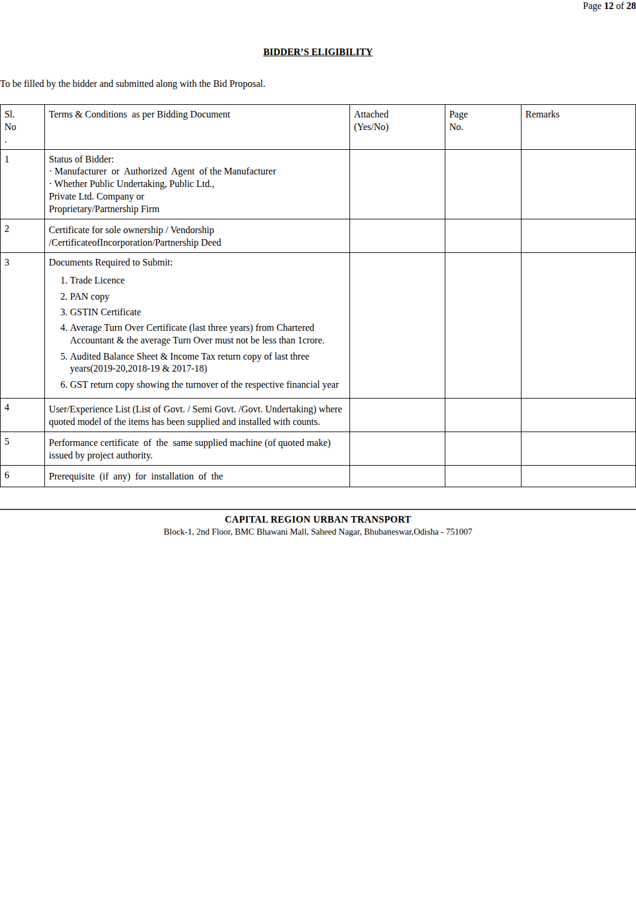Page 12 of 28
BIDDER’S ELIGIBILITY
To be filled by the bidder and submitted along with the Bid Proposal.
| Sl. No . | Terms & Conditions as per Bidding Document | Attached (Yes/No) | Page No. | Remarks |
| --- | --- | --- | --- | --- |
| 1 | Status of Bidder: · Manufacturer or Authorized Agent of the Manufacturer · Whether Public Undertaking, Public Ltd., Private Ltd. Company or Proprietary/Partnership Firm | | | |
| 2 | Certificate for sole ownership / Vendorship /CertificateofIncorporation/Partnership Deed | | | |
| 3 | Documents Required to Submit: Trade Licence PAN copy GSTIN Certificate Average Turn Over Certificate (last three years) from Chartered Accountant & the average Turn Over must not be less than 1crore. Audited Balance Sheet & Income Tax return copy of last three years(2019-20,2018-19 & 2017-18) GST return copy showing the turnover of the respective financial year | | | |
| 4 | User/Experience List (List of Govt. / Semi Govt. /Govt. Undertaking) where quoted model of the items has been supplied and installed with counts. | | | |
| 5 | Performance certificate of the same supplied machine (of quoted make) issued by project authority. | | | |
| 6 | Prerequisite (if any) for installation of the | | | |
CAPITAL REGION URBAN TRANSPORT
Block-1, 2nd Floor, BMC Bhawani Mall, Saheed Nagar, Bhubaneswar,Odisha - 751007